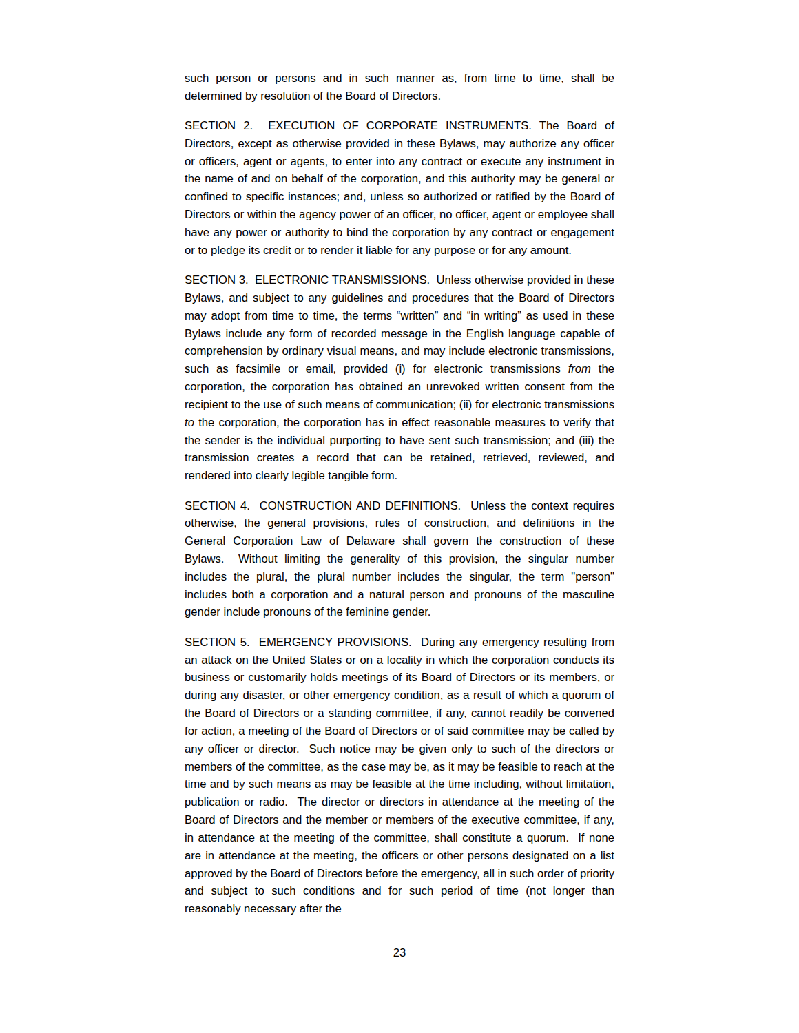such person or persons and in such manner as, from time to time, shall be determined by resolution of the Board of Directors.
SECTION 2. EXECUTION OF CORPORATE INSTRUMENTS. The Board of Directors, except as otherwise provided in these Bylaws, may authorize any officer or officers, agent or agents, to enter into any contract or execute any instrument in the name of and on behalf of the corporation, and this authority may be general or confined to specific instances; and, unless so authorized or ratified by the Board of Directors or within the agency power of an officer, no officer, agent or employee shall have any power or authority to bind the corporation by any contract or engagement or to pledge its credit or to render it liable for any purpose or for any amount.
SECTION 3. ELECTRONIC TRANSMISSIONS. Unless otherwise provided in these Bylaws, and subject to any guidelines and procedures that the Board of Directors may adopt from time to time, the terms “written” and “in writing” as used in these Bylaws include any form of recorded message in the English language capable of comprehension by ordinary visual means, and may include electronic transmissions, such as facsimile or email, provided (i) for electronic transmissions from the corporation, the corporation has obtained an unrevoked written consent from the recipient to the use of such means of communication; (ii) for electronic transmissions to the corporation, the corporation has in effect reasonable measures to verify that the sender is the individual purporting to have sent such transmission; and (iii) the transmission creates a record that can be retained, retrieved, reviewed, and rendered into clearly legible tangible form.
SECTION 4. CONSTRUCTION AND DEFINITIONS. Unless the context requires otherwise, the general provisions, rules of construction, and definitions in the General Corporation Law of Delaware shall govern the construction of these Bylaws. Without limiting the generality of this provision, the singular number includes the plural, the plural number includes the singular, the term "person" includes both a corporation and a natural person and pronouns of the masculine gender include pronouns of the feminine gender.
SECTION 5. EMERGENCY PROVISIONS. During any emergency resulting from an attack on the United States or on a locality in which the corporation conducts its business or customarily holds meetings of its Board of Directors or its members, or during any disaster, or other emergency condition, as a result of which a quorum of the Board of Directors or a standing committee, if any, cannot readily be convened for action, a meeting of the Board of Directors or of said committee may be called by any officer or director. Such notice may be given only to such of the directors or members of the committee, as the case may be, as it may be feasible to reach at the time and by such means as may be feasible at the time including, without limitation, publication or radio. The director or directors in attendance at the meeting of the Board of Directors and the member or members of the executive committee, if any, in attendance at the meeting of the committee, shall constitute a quorum. If none are in attendance at the meeting, the officers or other persons designated on a list approved by the Board of Directors before the emergency, all in such order of priority and subject to such conditions and for such period of time (not longer than reasonably necessary after the
23